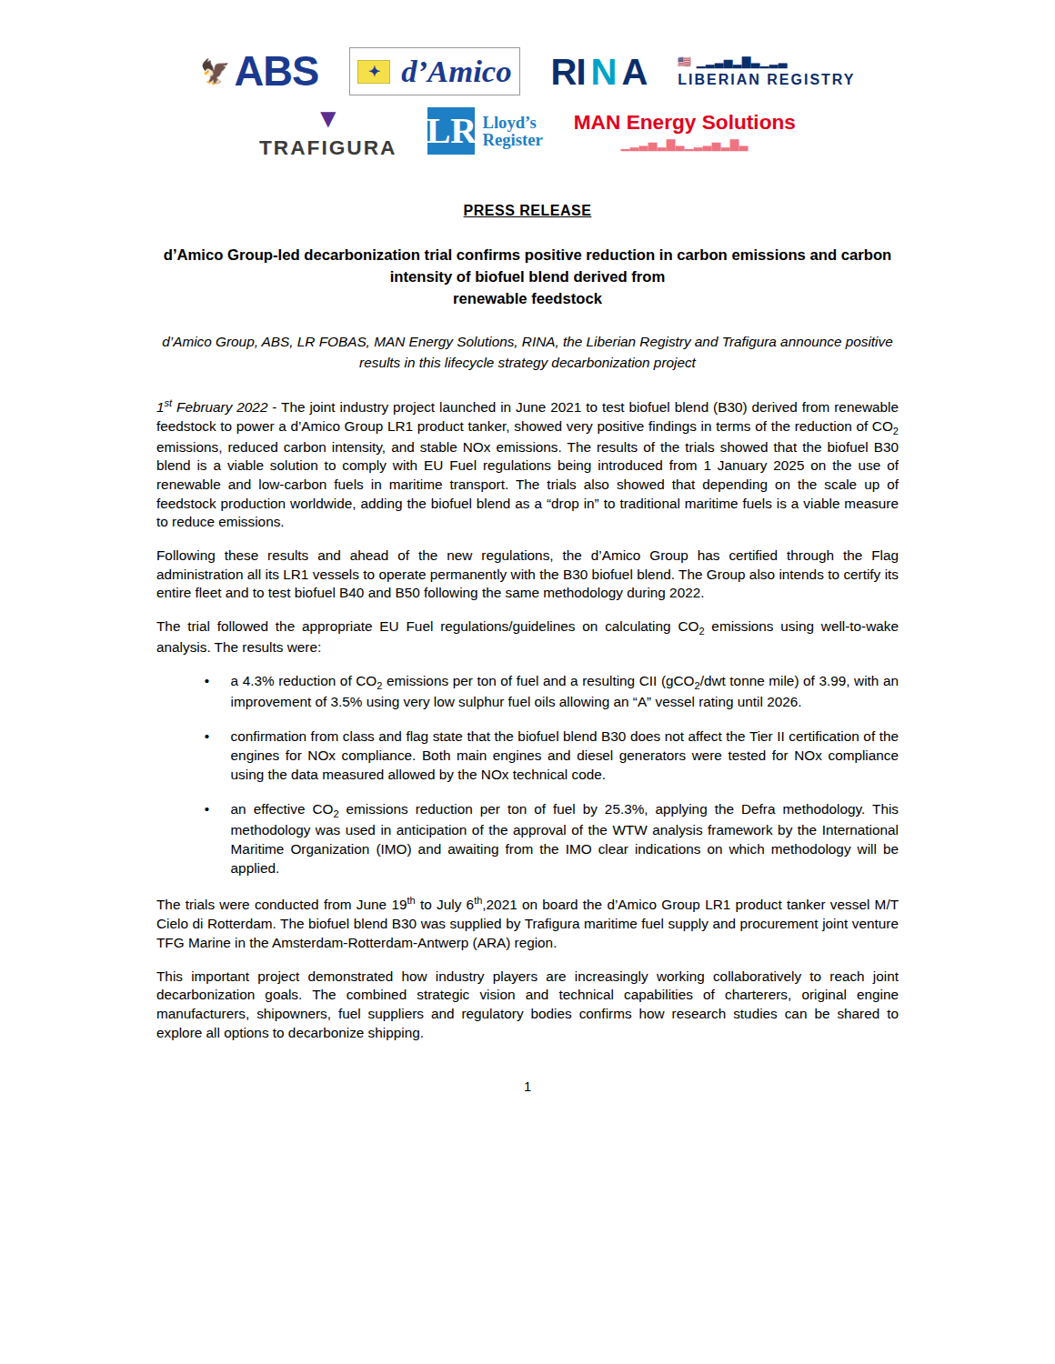🦅ABS d’Amico RINA 🇺🇸 ▁▂▃▅▂▇▃▁▂▃ Liberian Registry
▼ TRAFIGURA LR Lloyd’s
Register MAN Energy Solutions ▁▂▃▅▂▇▃▁▂▃▅▂▇▃
PRESS RELEASE
d’Amico Group-led decarbonization trial confirms positive reduction in carbon emissions and carbon intensity of biofuel blend derived from
renewable feedstock
d’Amico Group, ABS, LR FOBAS, MAN Energy Solutions, RINA, the Liberian Registry and Trafigura announce positive results in this lifecycle strategy decarbonization project
1st February 2022 - The joint industry project launched in June 2021 to test biofuel blend (B30) derived from renewable feedstock to power a d’Amico Group LR1 product tanker, showed very positive findings in terms of the reduction of CO2 emissions, reduced carbon intensity, and stable NOx emissions. The results of the trials showed that the biofuel B30 blend is a viable solution to comply with EU Fuel regulations being introduced from 1 January 2025 on the use of renewable and low-carbon fuels in maritime transport. The trials also showed that depending on the scale up of feedstock production worldwide, adding the biofuel blend as a “drop in” to traditional maritime fuels is a viable measure to reduce emissions.
Following these results and ahead of the new regulations, the d’Amico Group has certified through the Flag administration all its LR1 vessels to operate permanently with the B30 biofuel blend. The Group also intends to certify its entire fleet and to test biofuel B40 and B50 following the same methodology during 2022.
The trial followed the appropriate EU Fuel regulations/guidelines on calculating CO2 emissions using well-to-wake analysis. The results were:
a 4.3% reduction of CO2 emissions per ton of fuel and a resulting CII (gCO2/dwt tonne mile) of 3.99, with an improvement of 3.5% using very low sulphur fuel oils allowing an “A” vessel rating until 2026.
confirmation from class and flag state that the biofuel blend B30 does not affect the Tier II certification of the engines for NOx compliance. Both main engines and diesel generators were tested for NOx compliance using the data measured allowed by the NOx technical code.
an effective CO2 emissions reduction per ton of fuel by 25.3%, applying the Defra methodology. This methodology was used in anticipation of the approval of the WTW analysis framework by the International Maritime Organization (IMO) and awaiting from the IMO clear indications on which methodology will be applied.
The trials were conducted from June 19th to July 6th,2021 on board the d’Amico Group LR1 product tanker vessel M/T Cielo di Rotterdam. The biofuel blend B30 was supplied by Trafigura maritime fuel supply and procurement joint venture TFG Marine in the Amsterdam-Rotterdam-Antwerp (ARA) region.
This important project demonstrated how industry players are increasingly working collaboratively to reach joint decarbonization goals. The combined strategic vision and technical capabilities of charterers, original engine manufacturers, shipowners, fuel suppliers and regulatory bodies confirms how research studies can be shared to explore all options to decarbonize shipping.
1